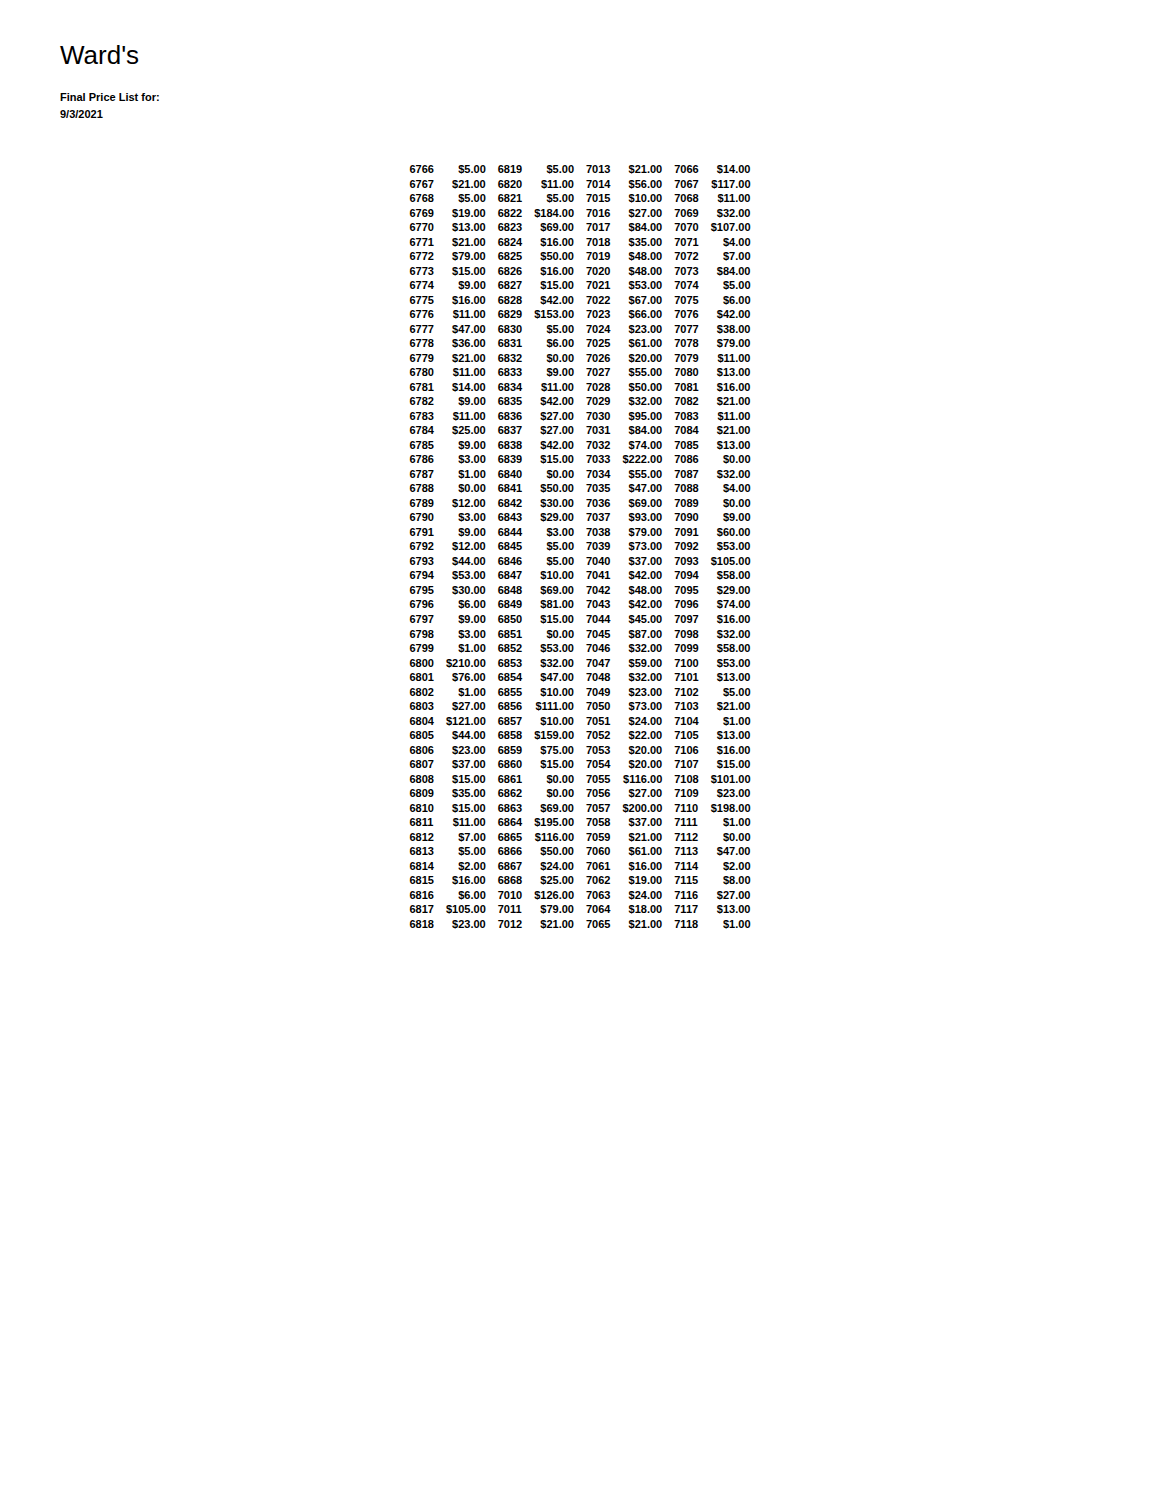Ward's
Final Price List for:
9/3/2021
| 6766 | $5.00 | 6819 | $5.00 | 7013 | $21.00 | 7066 | $14.00 |
| 6767 | $21.00 | 6820 | $11.00 | 7014 | $56.00 | 7067 | $117.00 |
| 6768 | $5.00 | 6821 | $5.00 | 7015 | $10.00 | 7068 | $11.00 |
| 6769 | $19.00 | 6822 | $184.00 | 7016 | $27.00 | 7069 | $32.00 |
| 6770 | $13.00 | 6823 | $69.00 | 7017 | $84.00 | 7070 | $107.00 |
| 6771 | $21.00 | 6824 | $16.00 | 7018 | $35.00 | 7071 | $4.00 |
| 6772 | $79.00 | 6825 | $50.00 | 7019 | $48.00 | 7072 | $7.00 |
| 6773 | $15.00 | 6826 | $16.00 | 7020 | $48.00 | 7073 | $84.00 |
| 6774 | $9.00 | 6827 | $15.00 | 7021 | $53.00 | 7074 | $5.00 |
| 6775 | $16.00 | 6828 | $42.00 | 7022 | $67.00 | 7075 | $6.00 |
| 6776 | $11.00 | 6829 | $153.00 | 7023 | $66.00 | 7076 | $42.00 |
| 6777 | $47.00 | 6830 | $5.00 | 7024 | $23.00 | 7077 | $38.00 |
| 6778 | $36.00 | 6831 | $6.00 | 7025 | $61.00 | 7078 | $79.00 |
| 6779 | $21.00 | 6832 | $0.00 | 7026 | $20.00 | 7079 | $11.00 |
| 6780 | $11.00 | 6833 | $9.00 | 7027 | $55.00 | 7080 | $13.00 |
| 6781 | $14.00 | 6834 | $11.00 | 7028 | $50.00 | 7081 | $16.00 |
| 6782 | $9.00 | 6835 | $42.00 | 7029 | $32.00 | 7082 | $21.00 |
| 6783 | $11.00 | 6836 | $27.00 | 7030 | $95.00 | 7083 | $11.00 |
| 6784 | $25.00 | 6837 | $27.00 | 7031 | $84.00 | 7084 | $21.00 |
| 6785 | $9.00 | 6838 | $42.00 | 7032 | $74.00 | 7085 | $13.00 |
| 6786 | $3.00 | 6839 | $15.00 | 7033 | $222.00 | 7086 | $0.00 |
| 6787 | $1.00 | 6840 | $0.00 | 7034 | $55.00 | 7087 | $32.00 |
| 6788 | $0.00 | 6841 | $50.00 | 7035 | $47.00 | 7088 | $4.00 |
| 6789 | $12.00 | 6842 | $30.00 | 7036 | $69.00 | 7089 | $0.00 |
| 6790 | $3.00 | 6843 | $29.00 | 7037 | $93.00 | 7090 | $9.00 |
| 6791 | $9.00 | 6844 | $3.00 | 7038 | $79.00 | 7091 | $60.00 |
| 6792 | $12.00 | 6845 | $5.00 | 7039 | $73.00 | 7092 | $53.00 |
| 6793 | $44.00 | 6846 | $5.00 | 7040 | $37.00 | 7093 | $105.00 |
| 6794 | $53.00 | 6847 | $10.00 | 7041 | $42.00 | 7094 | $58.00 |
| 6795 | $30.00 | 6848 | $69.00 | 7042 | $48.00 | 7095 | $29.00 |
| 6796 | $6.00 | 6849 | $81.00 | 7043 | $42.00 | 7096 | $74.00 |
| 6797 | $9.00 | 6850 | $15.00 | 7044 | $45.00 | 7097 | $16.00 |
| 6798 | $3.00 | 6851 | $0.00 | 7045 | $87.00 | 7098 | $32.00 |
| 6799 | $1.00 | 6852 | $53.00 | 7046 | $32.00 | 7099 | $58.00 |
| 6800 | $210.00 | 6853 | $32.00 | 7047 | $59.00 | 7100 | $53.00 |
| 6801 | $76.00 | 6854 | $47.00 | 7048 | $32.00 | 7101 | $13.00 |
| 6802 | $1.00 | 6855 | $10.00 | 7049 | $23.00 | 7102 | $5.00 |
| 6803 | $27.00 | 6856 | $111.00 | 7050 | $73.00 | 7103 | $21.00 |
| 6804 | $121.00 | 6857 | $10.00 | 7051 | $24.00 | 7104 | $1.00 |
| 6805 | $44.00 | 6858 | $159.00 | 7052 | $22.00 | 7105 | $13.00 |
| 6806 | $23.00 | 6859 | $75.00 | 7053 | $20.00 | 7106 | $16.00 |
| 6807 | $37.00 | 6860 | $15.00 | 7054 | $20.00 | 7107 | $15.00 |
| 6808 | $15.00 | 6861 | $0.00 | 7055 | $116.00 | 7108 | $101.00 |
| 6809 | $35.00 | 6862 | $0.00 | 7056 | $27.00 | 7109 | $23.00 |
| 6810 | $15.00 | 6863 | $69.00 | 7057 | $200.00 | 7110 | $198.00 |
| 6811 | $11.00 | 6864 | $195.00 | 7058 | $37.00 | 7111 | $1.00 |
| 6812 | $7.00 | 6865 | $116.00 | 7059 | $21.00 | 7112 | $0.00 |
| 6813 | $5.00 | 6866 | $50.00 | 7060 | $61.00 | 7113 | $47.00 |
| 6814 | $2.00 | 6867 | $24.00 | 7061 | $16.00 | 7114 | $2.00 |
| 6815 | $16.00 | 6868 | $25.00 | 7062 | $19.00 | 7115 | $8.00 |
| 6816 | $6.00 | 7010 | $126.00 | 7063 | $24.00 | 7116 | $27.00 |
| 6817 | $105.00 | 7011 | $79.00 | 7064 | $18.00 | 7117 | $13.00 |
| 6818 | $23.00 | 7012 | $21.00 | 7065 | $21.00 | 7118 | $1.00 |